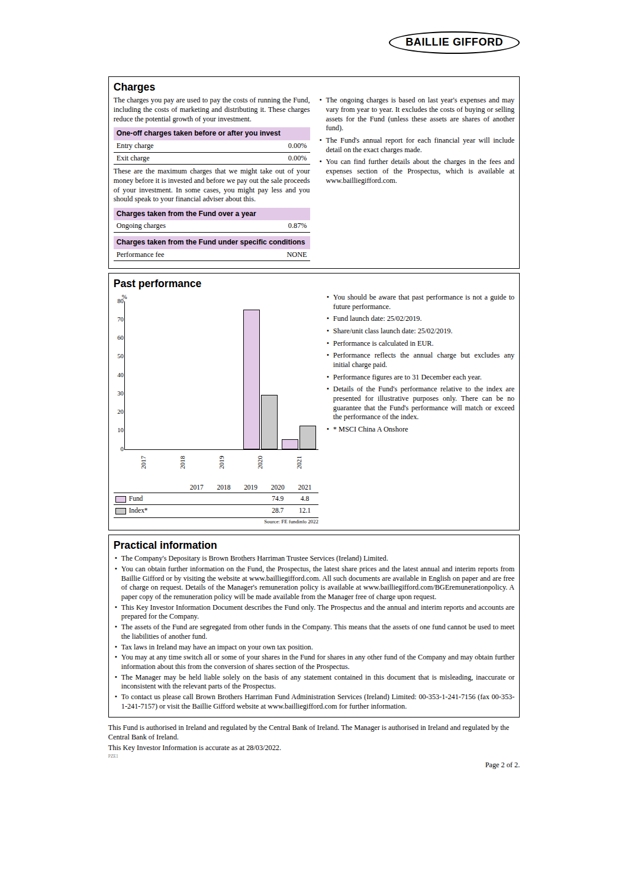BAILLIE GIFFORD
Charges
The charges you pay are used to pay the costs of running the Fund, including the costs of marketing and distributing it. These charges reduce the potential growth of your investment.
| One-off charges taken before or after you invest |
| --- |
| Entry charge | 0.00% |
| Exit charge | 0.00% |
These are the maximum charges that we might take out of your money before it is invested and before we pay out the sale proceeds of your investment. In some cases, you might pay less and you should speak to your financial adviser about this.
| Charges taken from the Fund over a year |
| --- |
| Ongoing charges | 0.87% |
| Charges taken from the Fund under specific conditions |
| --- |
| Performance fee | NONE |
The ongoing charges is based on last year's expenses and may vary from year to year. It excludes the costs of buying or selling assets for the Fund (unless these assets are shares of another fund).
The Fund's annual report for each financial year will include detail on the exact charges made.
You can find further details about the charges in the fees and expenses section of the Prospectus, which is available at www.bailliegifford.com.
Past performance
%
80 70 60 50 40 30 20 10 0
2017
2018
2019
2020
2021
| | 2017 | 2018 | 2019 | 2020 | 2021 |
| --- | --- | --- | --- | --- | --- |
| Fund | | | | 74.9 | 4.8 |
| Index* | | | | 28.7 | 12.1 |
Source: FE fundinfo 2022
You should be aware that past performance is not a guide to future performance.
Fund launch date: 25/02/2019.
Share/unit class launch date: 25/02/2019.
Performance is calculated in EUR.
Performance reflects the annual charge but excludes any initial charge paid.
Performance figures are to 31 December each year.
Details of the Fund's performance relative to the index are presented for illustrative purposes only. There can be no guarantee that the Fund's performance will match or exceed the performance of the index.
* MSCI China A Onshore
Practical information
The Company's Depositary is Brown Brothers Harriman Trustee Services (Ireland) Limited.
You can obtain further information on the Fund, the Prospectus, the latest share prices and the latest annual and interim reports from Baillie Gifford or by visiting the website at www.bailliegifford.com. All such documents are available in English on paper and are free of charge on request. Details of the Manager's remuneration policy is available at www.bailliegifford.com/BGEremunerationpolicy. A paper copy of the remuneration policy will be made available from the Manager free of charge upon request.
This Key Investor Information Document describes the Fund only. The Prospectus and the annual and interim reports and accounts are prepared for the Company.
The assets of the Fund are segregated from other funds in the Company. This means that the assets of one fund cannot be used to meet the liabilities of another fund.
Tax laws in Ireland may have an impact on your own tax position.
You may at any time switch all or some of your shares in the Fund for shares in any other fund of the Company and may obtain further information about this from the conversion of shares section of the Prospectus.
The Manager may be held liable solely on the basis of any statement contained in this document that is misleading, inaccurate or inconsistent with the relevant parts of the Prospectus.
To contact us please call Brown Brothers Harriman Fund Administration Services (Ireland) Limited: 00-353-1-241-7156 (fax 00-353-1-241-7157) or visit the Baillie Gifford website at www.bailliegifford.com for further information.
This Fund is authorised in Ireland and regulated by the Central Bank of Ireland. The Manager is authorised in Ireland and regulated by the Central Bank of Ireland.
This Key Investor Information is accurate as at 28/03/2022.
PZE1
Page 2 of 2.